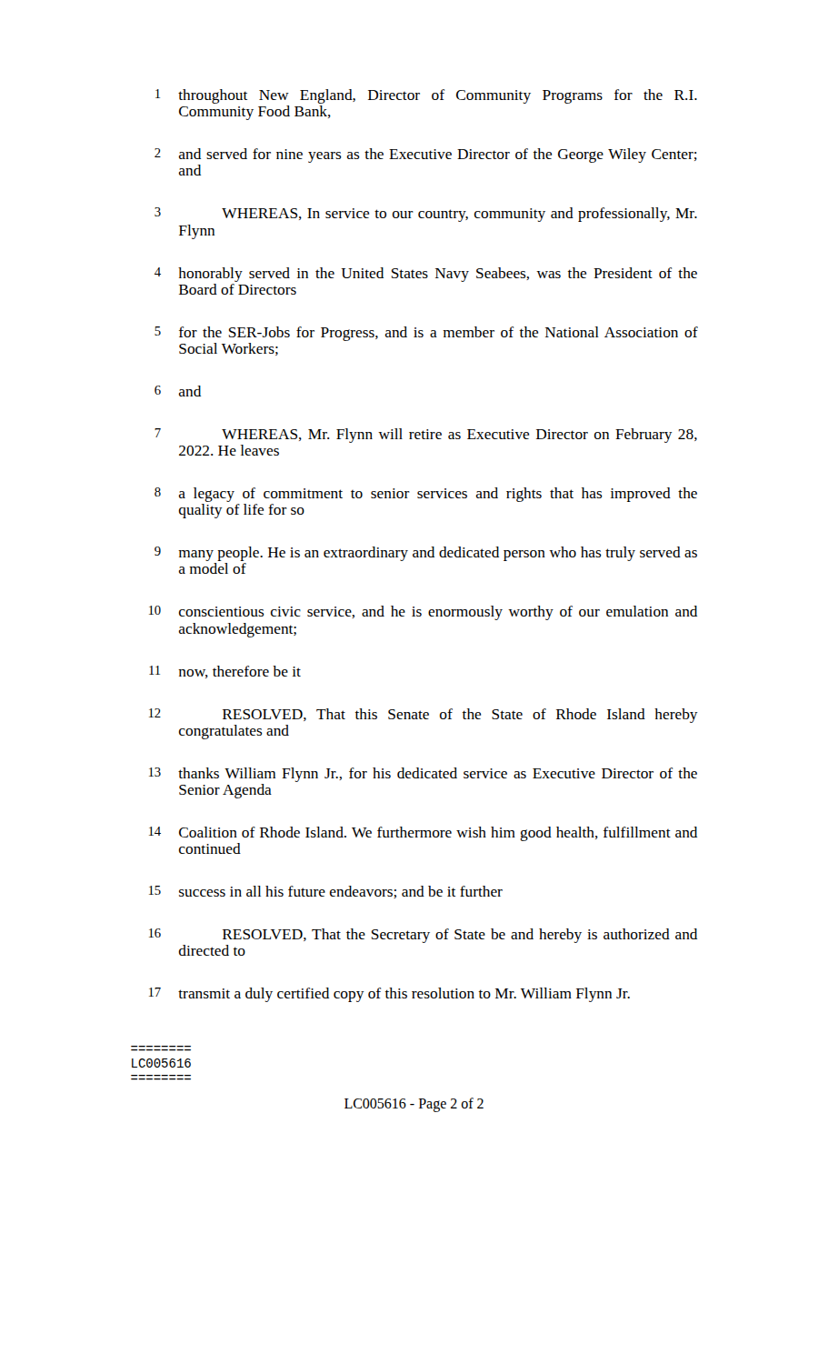throughout New England, Director of Community Programs for the R.I. Community Food Bank,
and served for nine years as the Executive Director of the George Wiley Center; and
WHEREAS, In service to our country, community and professionally, Mr. Flynn
honorably served in the United States Navy Seabees, was the President of the Board of Directors
for the SER-Jobs for Progress, and is a member of the National Association of Social Workers;
and
WHEREAS, Mr. Flynn will retire as Executive Director on February 28, 2022. He leaves
a legacy of commitment to senior services and rights that has improved the quality of life for so
many people. He is an extraordinary and dedicated person who has truly served as a model of
conscientious civic service, and he is enormously worthy of our emulation and acknowledgement;
now, therefore be it
RESOLVED, That this Senate of the State of Rhode Island hereby congratulates and
thanks William Flynn Jr., for his dedicated service as Executive Director of the Senior Agenda
Coalition of Rhode Island. We furthermore wish him good health, fulfillment and continued
success in all his future endeavors; and be it further
RESOLVED, That the Secretary of State be and hereby is authorized and directed to
transmit a duly certified copy of this resolution to Mr. William Flynn Jr.
========
LC005616
========
LC005616 - Page 2 of 2